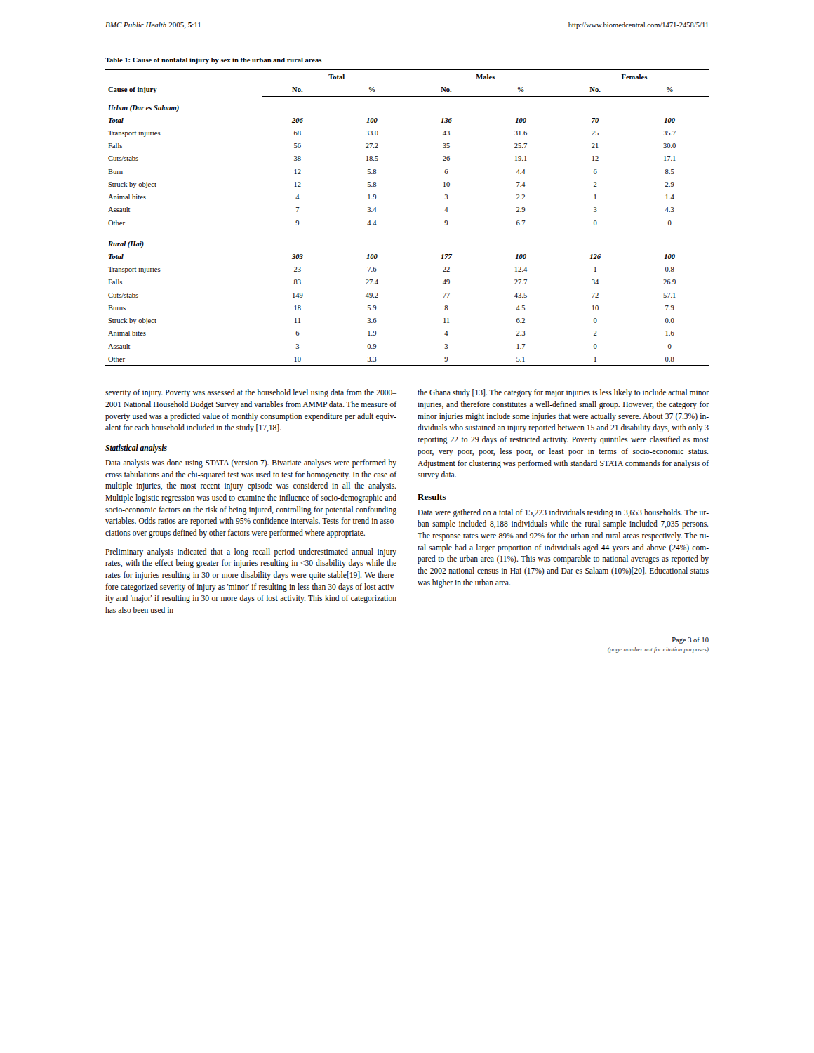BMC Public Health 2005, 5:11
http://www.biomedcentral.com/1471-2458/5/11
Table 1: Cause of nonfatal injury by sex in the urban and rural areas
| Cause of injury | Total | Males | Females |
| --- | --- | --- | --- |
| No. | % | No. | % | No. | % |
| Urban (Dar es Salaam) |
| Total | 206 | 100 | 136 | 100 | 70 | 100 |
| Transport injuries | 68 | 33.0 | 43 | 31.6 | 25 | 35.7 |
| Falls | 56 | 27.2 | 35 | 25.7 | 21 | 30.0 |
| Cuts/stabs | 38 | 18.5 | 26 | 19.1 | 12 | 17.1 |
| Burn | 12 | 5.8 | 6 | 4.4 | 6 | 8.5 |
| Struck by object | 12 | 5.8 | 10 | 7.4 | 2 | 2.9 |
| Animal bites | 4 | 1.9 | 3 | 2.2 | 1 | 1.4 |
| Assault | 7 | 3.4 | 4 | 2.9 | 3 | 4.3 |
| Other | 9 | 4.4 | 9 | 6.7 | 0 | 0 |
| Rural (Hai) |
| Total | 303 | 100 | 177 | 100 | 126 | 100 |
| Transport injuries | 23 | 7.6 | 22 | 12.4 | 1 | 0.8 |
| Falls | 83 | 27.4 | 49 | 27.7 | 34 | 26.9 |
| Cuts/stabs | 149 | 49.2 | 77 | 43.5 | 72 | 57.1 |
| Burns | 18 | 5.9 | 8 | 4.5 | 10 | 7.9 |
| Struck by object | 11 | 3.6 | 11 | 6.2 | 0 | 0.0 |
| Animal bites | 6 | 1.9 | 4 | 2.3 | 2 | 1.6 |
| Assault | 3 | 0.9 | 3 | 1.7 | 0 | 0 |
| Other | 10 | 3.3 | 9 | 5.1 | 1 | 0.8 |
severity of injury. Poverty was assessed at the household level using data from the 2000–2001 National Household Budget Survey and variables from AMMP data. The measure of poverty used was a predicted value of monthly consumption expenditure per adult equivalent for each household included in the study [17,18].
Statistical analysis
Data analysis was done using STATA (version 7). Bivariate analyses were performed by cross tabulations and the chi-squared test was used to test for homogeneity. In the case of multiple injuries, the most recent injury episode was considered in all the analysis. Multiple logistic regression was used to examine the influence of socio-demographic and socio-economic factors on the risk of being injured, controlling for potential confounding variables. Odds ratios are reported with 95% confidence intervals. Tests for trend in associations over groups defined by other factors were performed where appropriate.
Preliminary analysis indicated that a long recall period underestimated annual injury rates, with the effect being greater for injuries resulting in <30 disability days while the rates for injuries resulting in 30 or more disability days were quite stable[19]. We therefore categorized severity of injury as 'minor' if resulting in less than 30 days of lost activity and 'major' if resulting in 30 or more days of lost activity. This kind of categorization has also been used in
the Ghana study [13]. The category for major injuries is less likely to include actual minor injuries, and therefore constitutes a well-defined small group. However, the category for minor injuries might include some injuries that were actually severe. About 37 (7.3%) individuals who sustained an injury reported between 15 and 21 disability days, with only 3 reporting 22 to 29 days of restricted activity. Poverty quintiles were classified as most poor, very poor, poor, less poor, or least poor in terms of socio-economic status. Adjustment for clustering was performed with standard STATA commands for analysis of survey data.
Results
Data were gathered on a total of 15,223 individuals residing in 3,653 households. The urban sample included 8,188 individuals while the rural sample included 7,035 persons. The response rates were 89% and 92% for the urban and rural areas respectively. The rural sample had a larger proportion of individuals aged 44 years and above (24%) compared to the urban area (11%). This was comparable to national averages as reported by the 2002 national census in Hai (17%) and Dar es Salaam (10%)[20]. Educational status was higher in the urban area.
Page 3 of 10
(page number not for citation purposes)